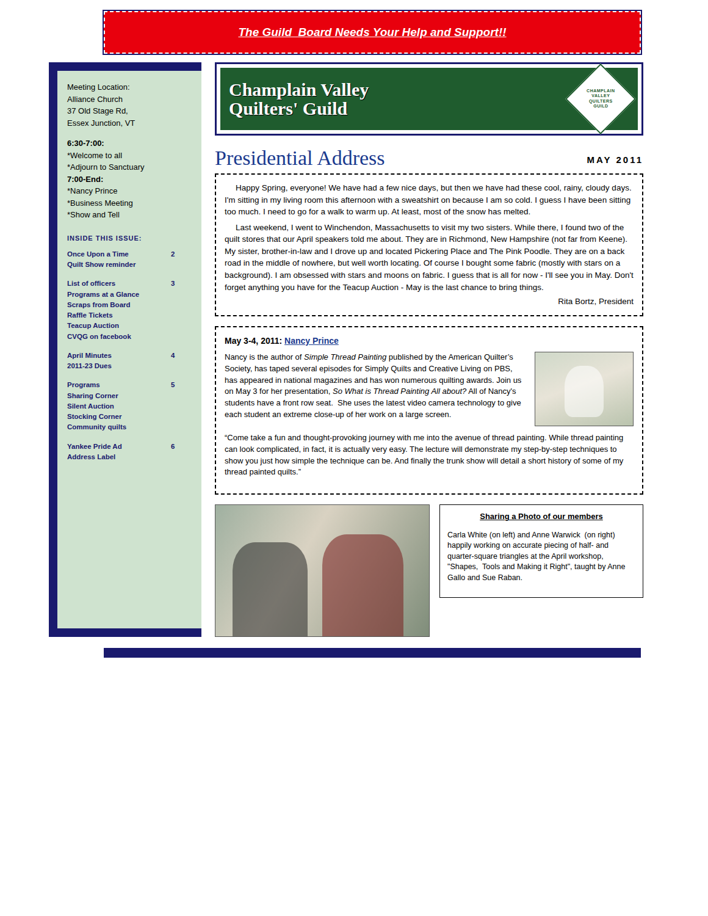The Guild Board Needs Your Help and Support!!
Meeting Location:
Alliance Church
37 Old Stage Rd,
Essex Junction, VT
6:30-7:00:
*Welcome to all
*Adjourn to Sanctuary
7:00-End:
*Nancy Prince
*Business Meeting
*Show and Tell
INSIDE THIS ISSUE:
| Once Upon a Time | 2 |
| Quilt Show reminder | |
| List of officers | 3 |
| Programs at a Glance | |
| Scraps from Board | |
| Raffle Tickets | |
| Teacup Auction | |
| CVQG on facebook | |
| April Minutes | 4 |
| 2011-23 Dues | |
| Programs | 5 |
| Sharing Corner | |
| Silent Auction | |
| Stocking Corner | |
| Community quilts | |
| Yankee Pride Ad | 6 |
| Address Label | |
Champlain Valley
Quilters' Guild
CHAMPLAIN
VALLEY
QUILTERS
GUILD
Presidential Address
MAY 2011
Happy Spring, everyone! We have had a few nice days, but then we have had these cool, rainy, cloudy days. I'm sitting in my living room this afternoon with a sweatshirt on because I am so cold. I guess I have been sitting too much. I need to go for a walk to warm up. At least, most of the snow has melted.
Last weekend, I went to Winchendon, Massachusetts to visit my two sisters. While there, I found two of the quilt stores that our April speakers told me about. They are in Richmond, New Hampshire (not far from Keene). My sister, brother-in-law and I drove up and located Pickering Place and The Pink Poodle. They are on a back road in the middle of nowhere, but well worth locating. Of course I bought some fabric (mostly with stars on a background). I am obsessed with stars and moons on fabric. I guess that is all for now - I'll see you in May. Don't forget anything you have for the Teacup Auction - May is the last chance to bring things.
Rita Bortz, President
May 3-4, 2011: Nancy Prince
Nancy is the author of Simple Thread Painting published by the American Quilter’s Society, has taped several episodes for Simply Quilts and Creative Living on PBS, has appeared in national magazines and has won numerous quilting awards. Join us on May 3 for her presentation, So What is Thread Painting All about? All of Nancy's students have a front row seat. She uses the latest video camera technology to give each student an extreme close-up of her work on a large screen.
“Come take a fun and thought-provoking journey with me into the avenue of thread painting. While thread painting can look complicated, in fact, it is actually very easy. The lecture will demonstrate my step-by-step techniques to show you just how simple the technique can be. And finally the trunk show will detail a short history of some of my thread painted quilts.”
Sharing a Photo of our members
Carla White (on left) and Anne Warwick (on right) happily working on accurate piecing of half- and quarter-square triangles at the April workshop, "Shapes, Tools and Making it Right", taught by Anne Gallo and Sue Raban.